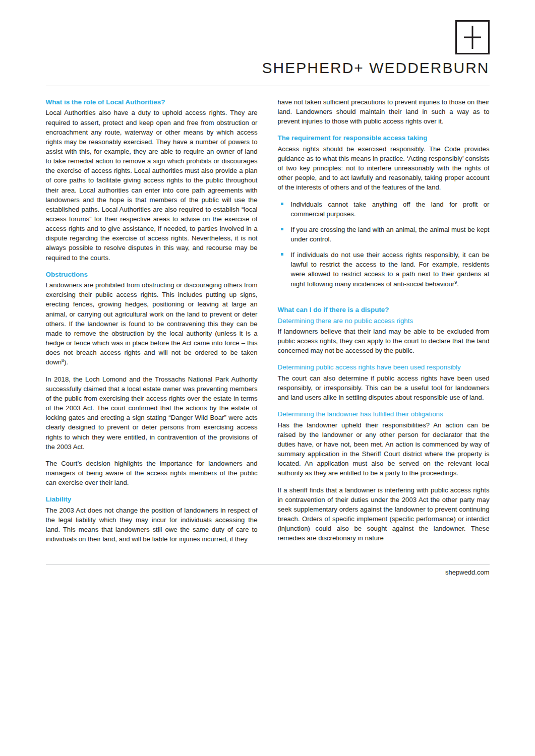SHEPHERD+ WEDDERBURN
What is the role of Local Authorities?
Local Authorities also have a duty to uphold access rights. They are required to assert, protect and keep open and free from obstruction or encroachment any route, waterway or other means by which access rights may be reasonably exercised. They have a number of powers to assist with this, for example, they are able to require an owner of land to take remedial action to remove a sign which prohibits or discourages the exercise of access rights. Local authorities must also provide a plan of core paths to facilitate giving access rights to the public throughout their area. Local authorities can enter into core path agreements with landowners and the hope is that members of the public will use the established paths. Local Authorities are also required to establish “local access forums” for their respective areas to advise on the exercise of access rights and to give assistance, if needed, to parties involved in a dispute regarding the exercise of access rights. Nevertheless, it is not always possible to resolve disputes in this way, and recourse may be required to the courts.
Obstructions
Landowners are prohibited from obstructing or discouraging others from exercising their public access rights. This includes putting up signs, erecting fences, growing hedges, positioning or leaving at large an animal, or carrying out agricultural work on the land to prevent or deter others. If the landowner is found to be contravening this they can be made to remove the obstruction by the local authority (unless it is a hedge or fence which was in place before the Act came into force – this does not breach access rights and will not be ordered to be taken down8).
In 2018, the Loch Lomond and the Trossachs National Park Authority successfully claimed that a local estate owner was preventing members of the public from exercising their access rights over the estate in terms of the 2003 Act. The court confirmed that the actions by the estate of locking gates and erecting a sign stating “Danger Wild Boar” were acts clearly designed to prevent or deter persons from exercising access rights to which they were entitled, in contravention of the provisions of the 2003 Act.
The Court’s decision highlights the importance for landowners and managers of being aware of the access rights members of the public can exercise over their land.
Liability
The 2003 Act does not change the position of landowners in respect of the legal liability which they may incur for individuals accessing the land. This means that landowners still owe the same duty of care to individuals on their land, and will be liable for injuries incurred, if they
have not taken sufficient precautions to prevent injuries to those on their land. Landowners should maintain their land in such a way as to prevent injuries to those with public access rights over it.
The requirement for responsible access taking
Access rights should be exercised responsibly. The Code provides guidance as to what this means in practice. ‘Acting responsibly’ consists of two key principles: not to interfere unreasonably with the rights of other people, and to act lawfully and reasonably, taking proper account of the interests of others and of the features of the land.
Individuals cannot take anything off the land for profit or commercial purposes.
If you are crossing the land with an animal, the animal must be kept under control.
If individuals do not use their access rights responsibly, it can be lawful to restrict the access to the land. For example, residents were allowed to restrict access to a path next to their gardens at night following many incidences of anti-social behaviour9.
What can I do if there is a dispute?
Determining there are no public access rights
If landowners believe that their land may be able to be excluded from public access rights, they can apply to the court to declare that the land concerned may not be accessed by the public.
Determining public access rights have been used responsibly
The court can also determine if public access rights have been used responsibly, or irresponsibly. This can be a useful tool for landowners and land users alike in settling disputes about responsible use of land.
Determining the landowner has fulfilled their obligations
Has the landowner upheld their responsibilities? An action can be raised by the landowner or any other person for declarator that the duties have, or have not, been met. An action is commenced by way of summary application in the Sheriff Court district where the property is located. An application must also be served on the relevant local authority as they are entitled to be a party to the proceedings.
If a sheriff finds that a landowner is interfering with public access rights in contravention of their duties under the 2003 Act the other party may seek supplementary orders against the landowner to prevent continuing breach. Orders of specific implement (specific performance) or interdict (injunction) could also be sought against the landowner. These remedies are discretionary in nature
shepwedd.com